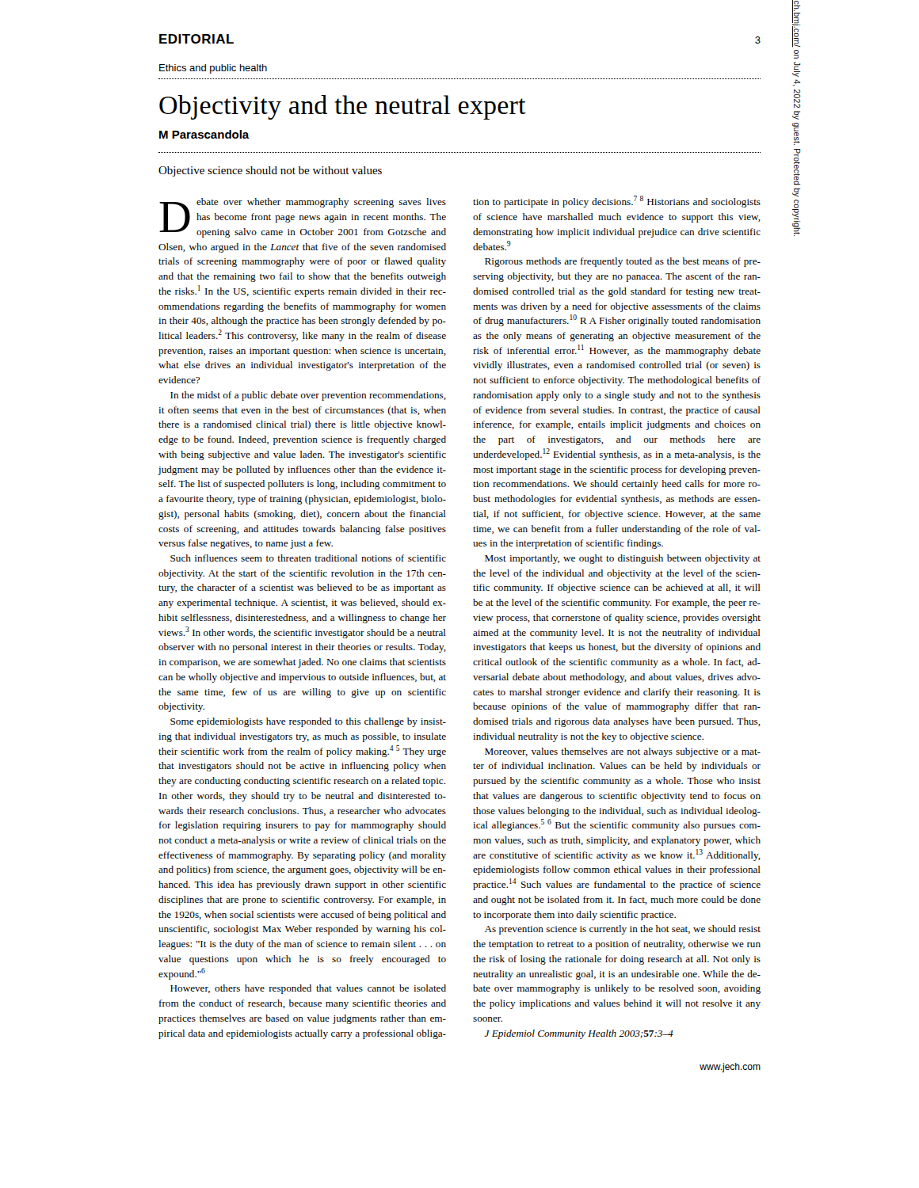J Epidemiol Community Health: first published as 10.1136/jech.57.1.3 on 1 January 2003. Downloaded from http://jech.bmj.com/ on July 4, 2022 by guest. Protected by copyright.
EDITORIAL
3
Ethics and public health
Objectivity and the neutral expert
M Parascandola
Objective science should not be without values
Debate over whether mammography screening saves lives has become front page news again in recent months. The opening salvo came in October 2001 from Gotzsche and Olsen, who argued in the Lancet that five of the seven randomised trials of screening mammography were of poor or flawed quality and that the remaining two fail to show that the benefits outweigh the risks.1 In the US, scientific experts remain divided in their recommendations regarding the benefits of mammography for women in their 40s, although the practice has been strongly defended by political leaders.2 This controversy, like many in the realm of disease prevention, raises an important question: when science is uncertain, what else drives an individual investigator's interpretation of the evidence?
In the midst of a public debate over prevention recommendations, it often seems that even in the best of circumstances (that is, when there is a randomised clinical trial) there is little objective knowledge to be found. Indeed, prevention science is frequently charged with being subjective and value laden. The investigator's scientific judgment may be polluted by influences other than the evidence itself. The list of suspected polluters is long, including commitment to a favourite theory, type of training (physician, epidemiologist, biologist), personal habits (smoking, diet), concern about the financial costs of screening, and attitudes towards balancing false positives versus false negatives, to name just a few.
Such influences seem to threaten traditional notions of scientific objectivity. At the start of the scientific revolution in the 17th century, the character of a scientist was believed to be as important as any experimental technique. A scientist, it was believed, should exhibit selflessness, disinterestedness, and a willingness to change her views.3 In other words, the scientific investigator should be a neutral observer with no personal interest in their theories or results. Today, in comparison, we are somewhat jaded. No one claims that scientists can be wholly objective and impervious to outside influences, but, at the same time, few of us are willing to give up on scientific objectivity.
Some epidemiologists have responded to this challenge by insisting that individual investigators try, as much as possible, to insulate their scientific work from the realm of policy making.4 5 They urge that investigators should not be active in influencing policy when they are conducting conducting scientific research on a related topic. In other words, they should try to be neutral and disinterested towards their research conclusions. Thus, a researcher who advocates for legislation requiring insurers to pay for mammography should not conduct a meta-analysis or write a review of clinical trials on the effectiveness of mammography. By separating policy (and morality and politics) from science, the argument goes, objectivity will be enhanced. This idea has previously drawn support in other scientific disciplines that are prone to scientific controversy. For example, in the 1920s, when social scientists were accused of being political and unscientific, sociologist Max Weber responded by warning his colleagues: "It is the duty of the man of science to remain silent . . . on value questions upon which he is so freely encouraged to expound."6
However, others have responded that values cannot be isolated from the conduct of research, because many scientific theories and practices themselves are based on value judgments rather than empirical data and epidemiologists actually carry a professional obligation to participate in policy decisions.7 8 Historians and sociologists of science have marshalled much evidence to support this view, demonstrating how implicit individual prejudice can drive scientific debates.9
Rigorous methods are frequently touted as the best means of preserving objectivity, but they are no panacea. The ascent of the randomised controlled trial as the gold standard for testing new treatments was driven by a need for objective assessments of the claims of drug manufacturers.10 R A Fisher originally touted randomisation as the only means of generating an objective measurement of the risk of inferential error.11 However, as the mammography debate vividly illustrates, even a randomised controlled trial (or seven) is not sufficient to enforce objectivity. The methodological benefits of randomisation apply only to a single study and not to the synthesis of evidence from several studies. In contrast, the practice of causal inference, for example, entails implicit judgments and choices on the part of investigators, and our methods here are underdeveloped.12 Evidential synthesis, as in a meta-analysis, is the most important stage in the scientific process for developing prevention recommendations. We should certainly heed calls for more robust methodologies for evidential synthesis, as methods are essential, if not sufficient, for objective science. However, at the same time, we can benefit from a fuller understanding of the role of values in the interpretation of scientific findings.
Most importantly, we ought to distinguish between objectivity at the level of the individual and objectivity at the level of the scientific community. If objective science can be achieved at all, it will be at the level of the scientific community. For example, the peer review process, that cornerstone of quality science, provides oversight aimed at the community level. It is not the neutrality of individual investigators that keeps us honest, but the diversity of opinions and critical outlook of the scientific community as a whole. In fact, adversarial debate about methodology, and about values, drives advocates to marshal stronger evidence and clarify their reasoning. It is because opinions of the value of mammography differ that randomised trials and rigorous data analyses have been pursued. Thus, individual neutrality is not the key to objective science.
Moreover, values themselves are not always subjective or a matter of individual inclination. Values can be held by individuals or pursued by the scientific community as a whole. Those who insist that values are dangerous to scientific objectivity tend to focus on those values belonging to the individual, such as individual ideological allegiances.5 6 But the scientific community also pursues common values, such as truth, simplicity, and explanatory power, which are constitutive of scientific activity as we know it.13 Additionally, epidemiologists follow common ethical values in their professional practice.14 Such values are fundamental to the practice of science and ought not be isolated from it. In fact, much more could be done to incorporate them into daily scientific practice.
As prevention science is currently in the hot seat, we should resist the temptation to retreat to a position of neutrality, otherwise we run the risk of losing the rationale for doing research at all. Not only is neutrality an unrealistic goal, it is an undesirable one. While the debate over mammography is unlikely to be resolved soon, avoiding the policy implications and values behind it will not resolve it any sooner.
J Epidemiol Community Health 2003;57:3–4
www.jech.com